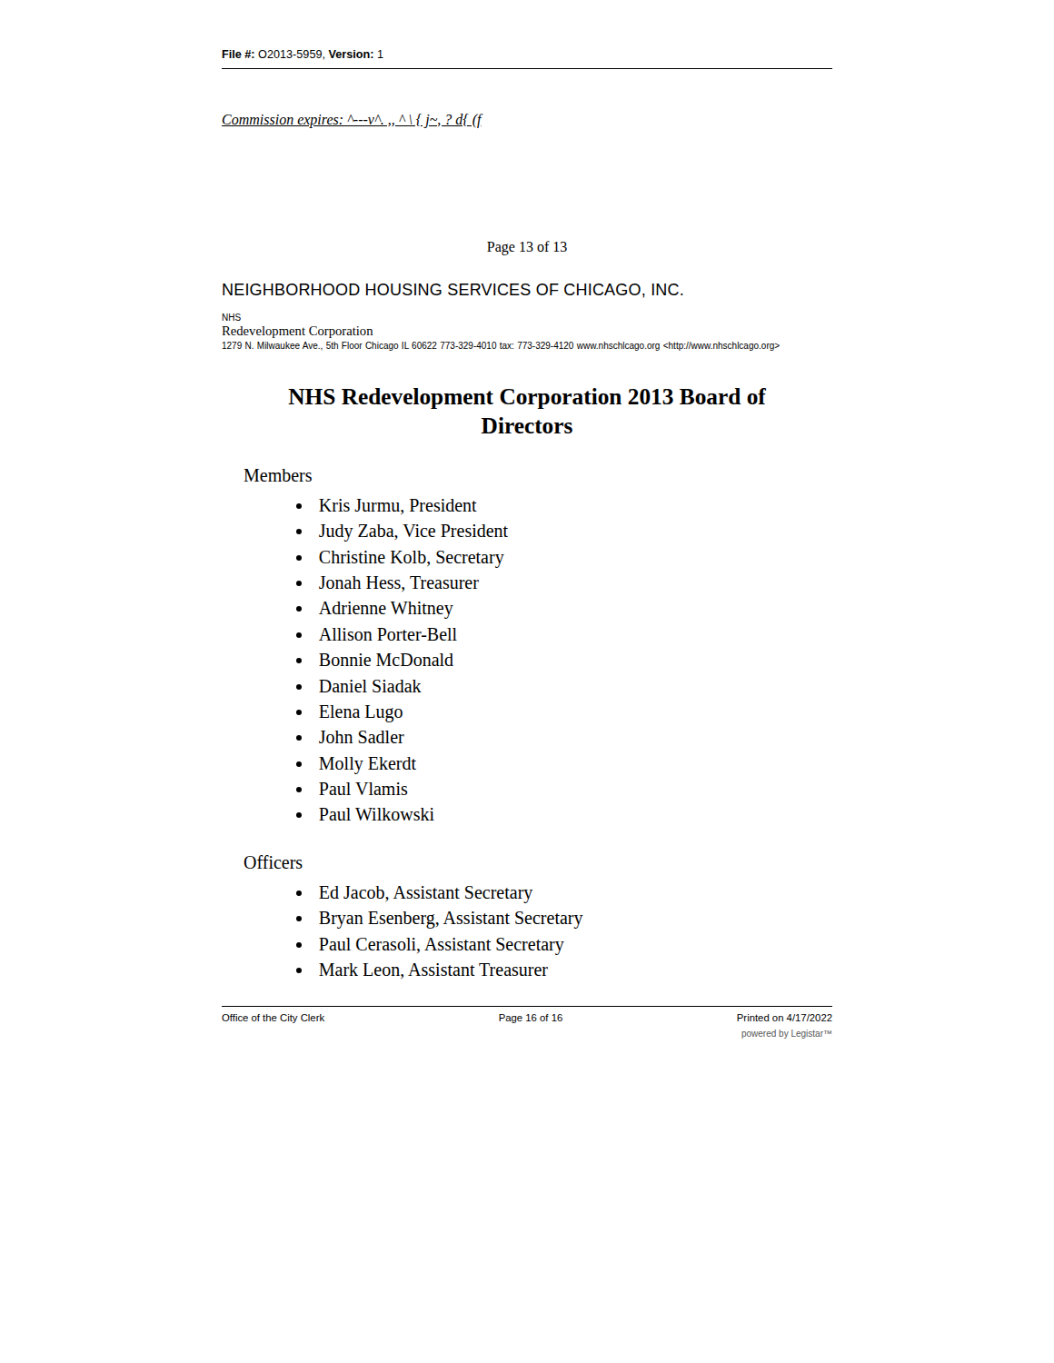File #: O2013-5959, Version: 1
Commission expires: ^---v^. ,, ^ \ { j~, ? d{ (f
Page 13 of 13
NEIGHBORHOOD HOUSING SERVICES OF CHICAGO, INC.
NHS
Redevelopment Corporation
1279 N. Milwaukee Ave., 5th Floor Chicago IL 60622 773-329-4010 tax: 773-329-4120 www.nhschlcago.org <http://www.nhschlcago.org>
NHS Redevelopment Corporation 2013 Board of Directors
Members
Kris Jurmu, President
Judy Zaba, Vice President
Christine Kolb, Secretary
Jonah Hess, Treasurer
Adrienne Whitney
Allison Porter-Bell
Bonnie McDonald
Daniel Siadak
Elena Lugo
John Sadler
Molly Ekerdt
Paul Vlamis
Paul Wilkowski
Officers
Ed Jacob, Assistant Secretary
Bryan Esenberg, Assistant Secretary
Paul Cerasoli, Assistant Secretary
Mark Leon, Assistant Treasurer
Office of the City Clerk
Page 16 of 16
Printed on 4/17/2022
powered by Legistar™